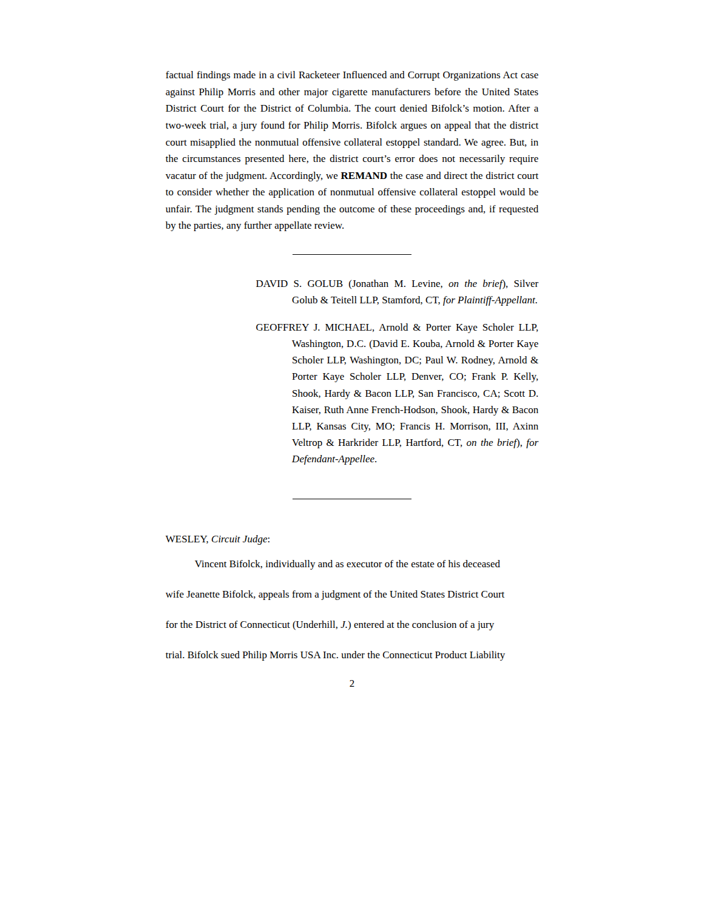factual findings made in a civil Racketeer Influenced and Corrupt Organizations Act case against Philip Morris and other major cigarette manufacturers before the United States District Court for the District of Columbia. The court denied Bifolck’s motion. After a two-week trial, a jury found for Philip Morris. Bifolck argues on appeal that the district court misapplied the nonmutual offensive collateral estoppel standard. We agree. But, in the circumstances presented here, the district court’s error does not necessarily require vacatur of the judgment. Accordingly, we REMAND the case and direct the district court to consider whether the application of nonmutual offensive collateral estoppel would be unfair. The judgment stands pending the outcome of these proceedings and, if requested by the parties, any further appellate review.
DAVID S. GOLUB (Jonathan M. Levine, on the brief), Silver Golub & Teitell LLP, Stamford, CT, for Plaintiff-Appellant.
GEOFFREY J. MICHAEL, Arnold & Porter Kaye Scholer LLP, Washington, D.C. (David E. Kouba, Arnold & Porter Kaye Scholer LLP, Washington, DC; Paul W. Rodney, Arnold & Porter Kaye Scholer LLP, Denver, CO; Frank P. Kelly, Shook, Hardy & Bacon LLP, San Francisco, CA; Scott D. Kaiser, Ruth Anne French-Hodson, Shook, Hardy & Bacon LLP, Kansas City, MO; Francis H. Morrison, III, Axinn Veltrop & Harkrider LLP, Hartford, CT, on the brief), for Defendant-Appellee.
WESLEY, Circuit Judge:
Vincent Bifolck, individually and as executor of the estate of his deceased
wife Jeanette Bifolck, appeals from a judgment of the United States District Court
for the District of Connecticut (Underhill, J.) entered at the conclusion of a jury
trial. Bifolck sued Philip Morris USA Inc. under the Connecticut Product Liability
2